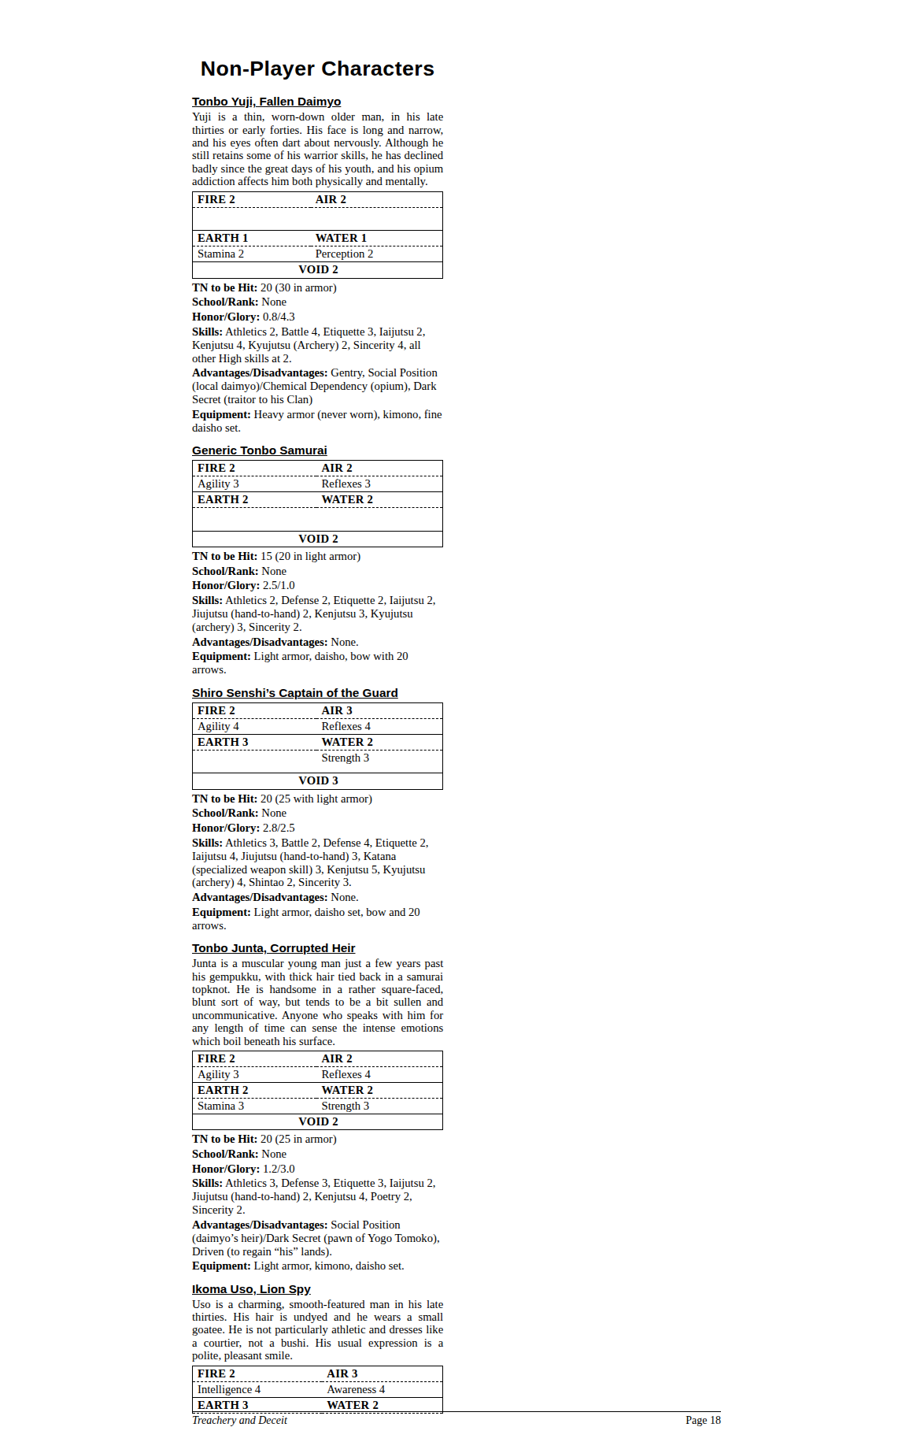Non-Player Characters
Tonbo Yuji, Fallen Daimyo
Yuji is a thin, worn-down older man, in his late thirties or early forties. His face is long and narrow, and his eyes often dart about nervously. Although he still retains some of his warrior skills, he has declined badly since the great days of his youth, and his opium addiction affects him both physically and mentally.
| FIRE 2 | AIR 2 |
| EARTH 1 | WATER 1 |
| Stamina 2 | Perception 2 |
| VOID 2 |
TN to be Hit: 20 (30 in armor)
School/Rank: None
Honor/Glory: 0.8/4.3
Skills: Athletics 2, Battle 4, Etiquette 3, Iaijutsu 2, Kenjutsu 4, Kyujutsu (Archery) 2, Sincerity 4, all other High skills at 2.
Advantages/Disadvantages: Gentry, Social Position (local daimyo)/Chemical Dependency (opium), Dark Secret (traitor to his Clan)
Equipment: Heavy armor (never worn), kimono, fine daisho set.
Generic Tonbo Samurai
| FIRE 2 | AIR 2 |
| Agility 3 | Reflexes 3 |
| EARTH 2 | WATER 2 |
| VOID 2 |
TN to be Hit: 15 (20 in light armor)
School/Rank: None
Honor/Glory: 2.5/1.0
Skills: Athletics 2, Defense 2, Etiquette 2, Iaijutsu 2, Jiujutsu (hand-to-hand) 2, Kenjutsu 3, Kyujutsu (archery) 3, Sincerity 2.
Advantages/Disadvantages: None.
Equipment: Light armor, daisho, bow with 20 arrows.
Shiro Senshi’s Captain of the Guard
| FIRE 2 | AIR 3 |
| Agility 4 | Reflexes 4 |
| EARTH 3 | WATER 2 |
| | Strength 3 |
| VOID 3 |
TN to be Hit: 20 (25 with light armor)
School/Rank: None
Honor/Glory: 2.8/2.5
Skills: Athletics 3, Battle 2, Defense 4, Etiquette 2, Iaijutsu 4, Jiujutsu (hand-to-hand) 3, Katana (specialized weapon skill) 3, Kenjutsu 5, Kyujutsu (archery) 4, Shintao 2, Sincerity 3.
Advantages/Disadvantages: None.
Equipment: Light armor, daisho set, bow and 20 arrows.
Tonbo Junta, Corrupted Heir
Junta is a muscular young man just a few years past his gempukku, with thick hair tied back in a samurai topknot. He is handsome in a rather square-faced, blunt sort of way, but tends to be a bit sullen and uncommunicative. Anyone who speaks with him for any length of time can sense the intense emotions which boil beneath his surface.
| FIRE 2 | AIR 2 |
| Agility 3 | Reflexes 4 |
| EARTH 2 | WATER 2 |
| Stamina 3 | Strength 3 |
| VOID 2 |
TN to be Hit: 20 (25 in armor)
School/Rank: None
Honor/Glory: 1.2/3.0
Skills: Athletics 3, Defense 3, Etiquette 3, Iaijutsu 2, Jiujutsu (hand-to-hand) 2, Kenjutsu 4, Poetry 2, Sincerity 2.
Advantages/Disadvantages: Social Position (daimyo’s heir)/Dark Secret (pawn of Yogo Tomoko), Driven (to regain “his” lands).
Equipment: Light armor, kimono, daisho set.
Ikoma Uso, Lion Spy
Uso is a charming, smooth-featured man in his late thirties. His hair is undyed and he wears a small goatee. He is not particularly athletic and dresses like a courtier, not a bushi. His usual expression is a polite, pleasant smile.
| FIRE 2 | AIR 3 |
| Intelligence 4 | Awareness 4 |
| EARTH 3 | WATER 2 |
Treachery and Deceit Page 18